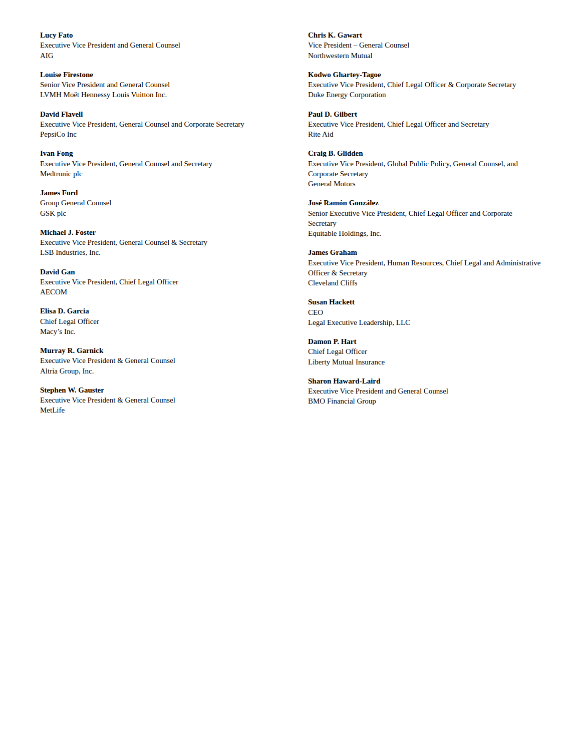Lucy Fato
Executive Vice President and General Counsel
AIG
Louise Firestone
Senior Vice President and General Counsel
LVMH Moët Hennessy Louis Vuitton Inc.
David Flavell
Executive Vice President, General Counsel and Corporate Secretary
PepsiCo Inc
Ivan Fong
Executive Vice President, General Counsel and Secretary
Medtronic plc
James Ford
Group General Counsel
GSK plc
Michael J. Foster
Executive Vice President, General Counsel & Secretary
LSB Industries, Inc.
David Gan
Executive Vice President, Chief Legal Officer
AECOM
Elisa D. Garcia
Chief Legal Officer
Macy’s Inc.
Murray R. Garnick
Executive Vice President & General Counsel
Altria Group, Inc.
Stephen W. Gauster
Executive Vice President & General Counsel
MetLife
Chris K. Gawart
Vice President – General Counsel
Northwestern Mutual
Kodwo Ghartey-Tagoe
Executive Vice President, Chief Legal Officer & Corporate Secretary
Duke Energy Corporation
Paul D. Gilbert
Executive Vice President, Chief Legal Officer and Secretary
Rite Aid
Craig B. Glidden
Executive Vice President, Global Public Policy, General Counsel, and Corporate Secretary
General Motors
José Ramón González
Senior Executive Vice President, Chief Legal Officer and Corporate Secretary
Equitable Holdings, Inc.
James Graham
Executive Vice President, Human Resources, Chief Legal and Administrative Officer & Secretary
Cleveland Cliffs
Susan Hackett
CEO
Legal Executive Leadership, LLC
Damon P. Hart
Chief Legal Officer
Liberty Mutual Insurance
Sharon Haward-Laird
Executive Vice President and General Counsel
BMO Financial Group